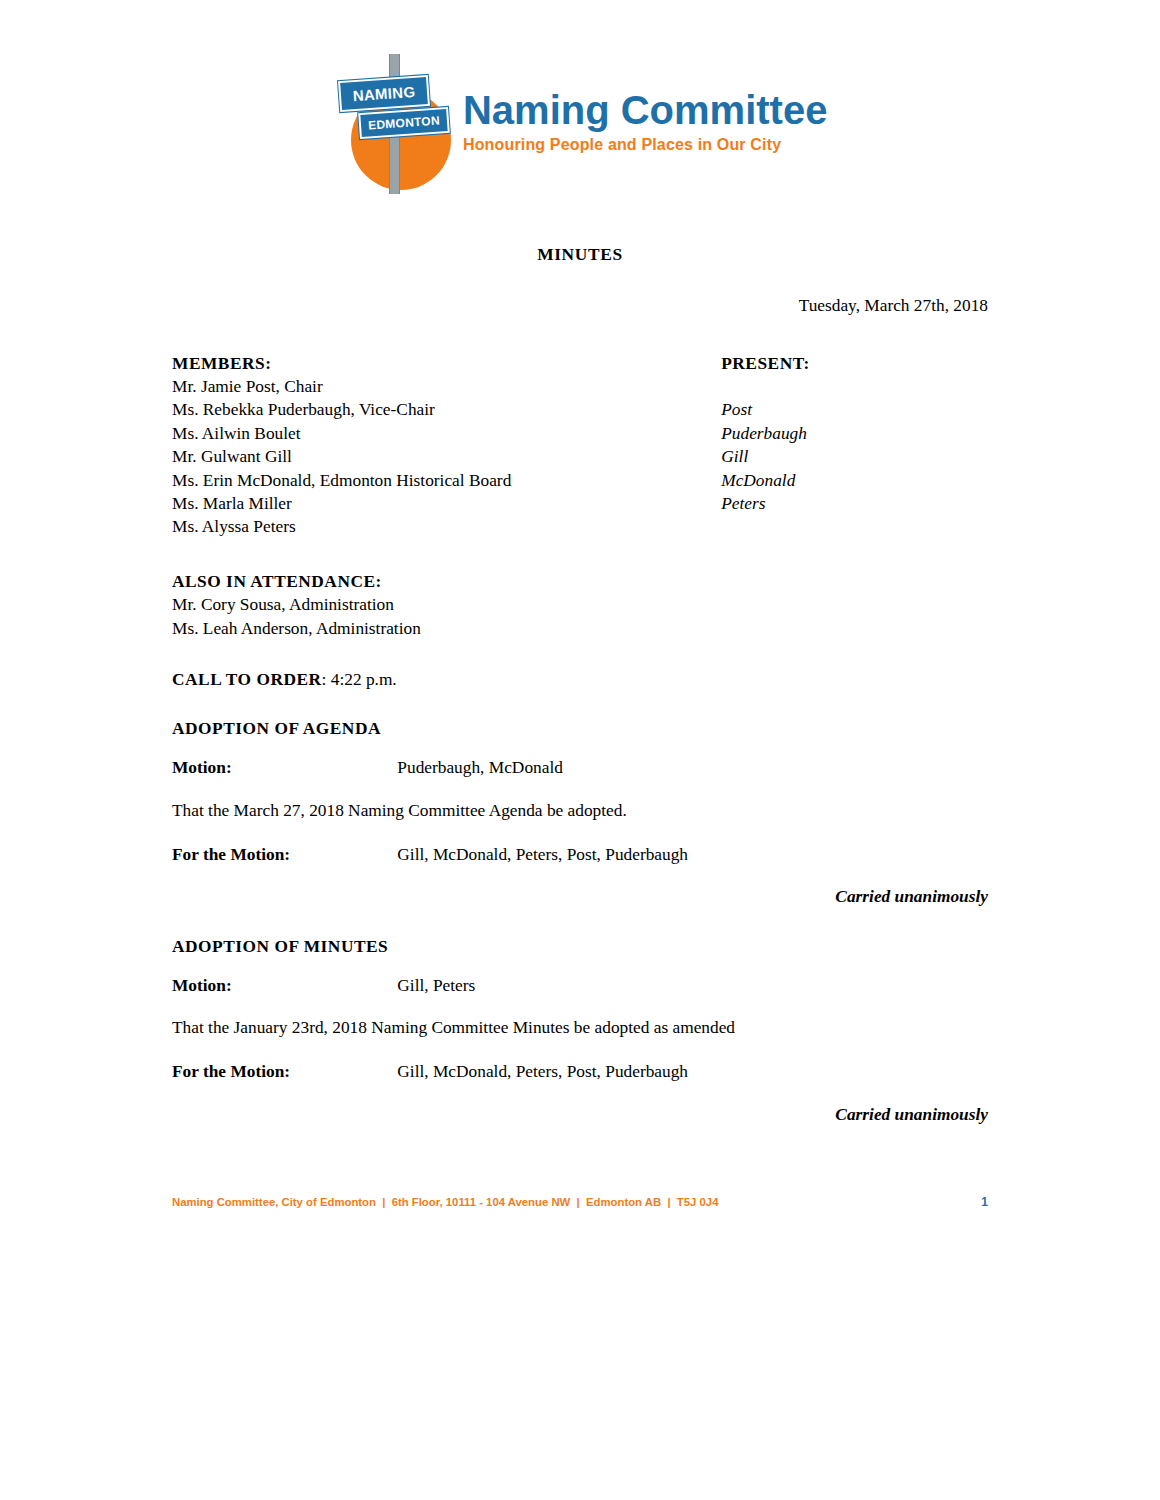NAMING
EDMONTON
Naming Committee
Honouring People and Places in Our City
MINUTES
Tuesday, March 27th, 2018
| MEMBERS: Mr. Jamie Post, Chair Ms. Rebekka Puderbaugh, Vice-Chair Ms. Ailwin Boulet Mr. Gulwant Gill Ms. Erin McDonald, Edmonton Historical Board Ms. Marla Miller Ms. Alyssa Peters | PRESENT: Post Puderbaugh Gill McDonald Peters |
ALSO IN ATTENDANCE:
Mr. Cory Sousa, Administration
Ms. Leah Anderson, Administration
CALL TO ORDER: 4:22 p.m.
ADOPTION OF AGENDA
Motion:
Puderbaugh, McDonald
That the March 27, 2018 Naming Committee Agenda be adopted.
For the Motion:
Gill, McDonald, Peters, Post, Puderbaugh
Carried unanimously
ADOPTION OF MINUTES
Motion:
Gill, Peters
That the January 23rd, 2018 Naming Committee Minutes be adopted as amended
For the Motion:
Gill, McDonald, Peters, Post, Puderbaugh
Carried unanimously
Naming Committee, City of Edmonton | 6th Floor, 10111 - 104 Avenue NW | Edmonton AB | T5J 0J4
1